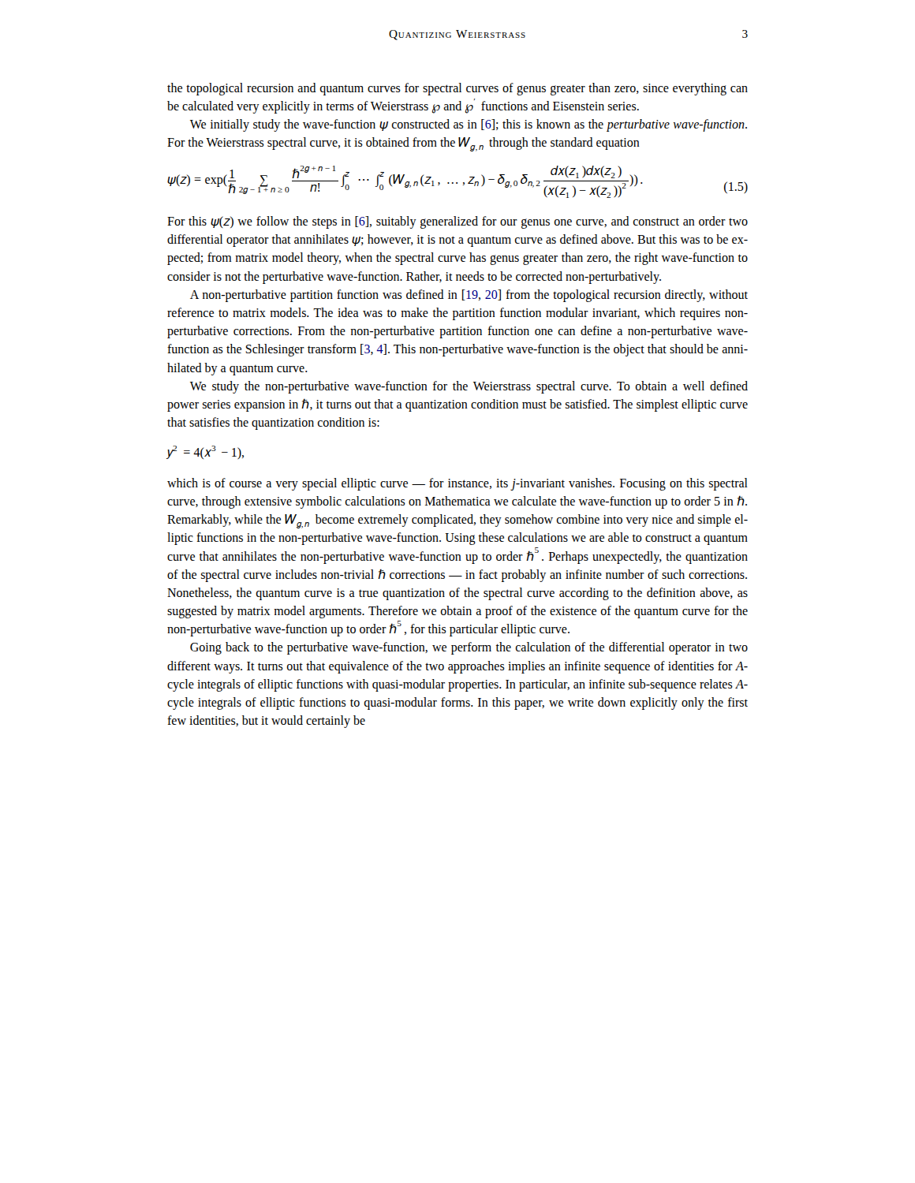Quantizing Weierstrass 3
the topological recursion and quantum curves for spectral curves of genus greater than zero, since everything can be calculated very explicitly in terms of Weierstrass ℘ and ℘′ functions and Eisenstein series.
We initially study the wave-function ψ constructed as in [6]; this is known as the perturbative wave-function. For the Weierstrass spectral curve, it is obtained from the Wg,n through the standard equation
ψ(z) = exp ( 1ℏ ∑ 2g−1+n≥0 ℏ2g+n−1 n! ∫0z ⋯ ∫0z ( Wg,n (z1,…,zn) − δg,0 δn,2 dx(z1)dx(z2) (x(z1)−x(z2))2 ) ) . (1.5)
For this ψ(z) we follow the steps in [6], suitably generalized for our genus one curve, and construct an order two differential operator that annihilates ψ; however, it is not a quantum curve as defined above. But this was to be expected; from matrix model theory, when the spectral curve has genus greater than zero, the right wave-function to consider is not the perturbative wave-function. Rather, it needs to be corrected non-perturbatively.
A non-perturbative partition function was defined in [19, 20] from the topological recursion directly, without reference to matrix models. The idea was to make the partition function modular invariant, which requires non-perturbative corrections. From the non-perturbative partition function one can define a non-perturbative wave-function as the Schlesinger transform [3, 4]. This non-perturbative wave-function is the object that should be annihilated by a quantum curve.
We study the non-perturbative wave-function for the Weierstrass spectral curve. To obtain a well defined power series expansion in ℏ, it turns out that a quantization condition must be satisfied. The simplest elliptic curve that satisfies the quantization condition is:
y2 = 4 ( x3 − 1 ) ,
which is of course a very special elliptic curve — for instance, its j-invariant vanishes. Focusing on this spectral curve, through extensive symbolic calculations on Mathematica we calculate the wave-function up to order 5 in ℏ. Remarkably, while the Wg,n become extremely complicated, they somehow combine into very nice and simple elliptic functions in the non-perturbative wave-function. Using these calculations we are able to construct a quantum curve that annihilates the non-perturbative wave-function up to order ℏ5. Perhaps unexpectedly, the quantization of the spectral curve includes non-trivial ℏ corrections — in fact probably an infinite number of such corrections. Nonetheless, the quantum curve is a true quantization of the spectral curve according to the definition above, as suggested by matrix model arguments. Therefore we obtain a proof of the existence of the quantum curve for the non-perturbative wave-function up to order ℏ5, for this particular elliptic curve.
Going back to the perturbative wave-function, we perform the calculation of the differential operator in two different ways. It turns out that equivalence of the two approaches implies an infinite sequence of identities for A-cycle integrals of elliptic functions with quasi-modular properties. In particular, an infinite sub-sequence relates A-cycle integrals of elliptic functions to quasi-modular forms. In this paper, we write down explicitly only the first few identities, but it would certainly be